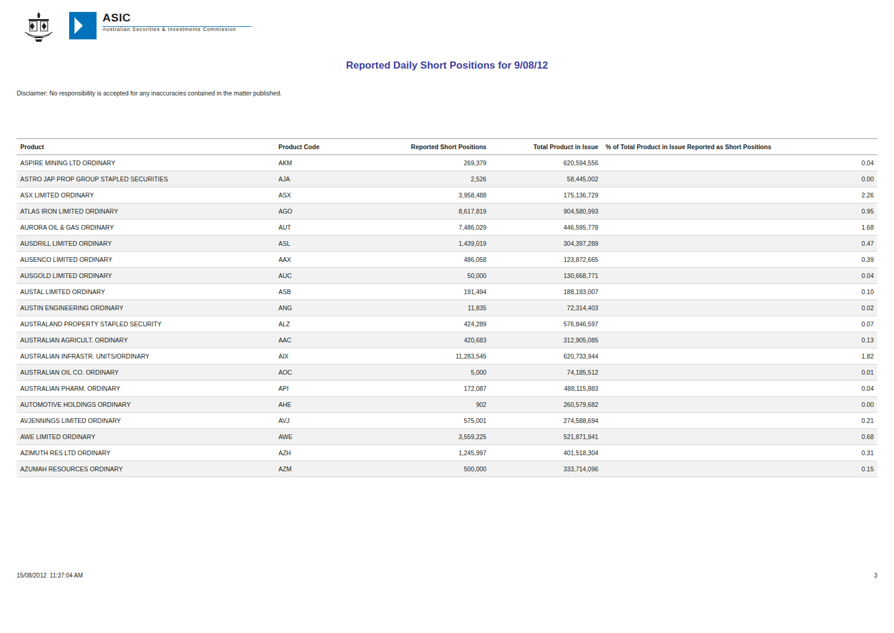ASIC
Australian Securities & Investments Commission
Reported Daily Short Positions for 9/08/12
Disclaimer: No responsibility is accepted for any inaccuracies contained in the matter published.
| Product | Product Code | Reported Short Positions | Total Product in Issue | % of Total Product in Issue Reported as Short Positions |
| --- | --- | --- | --- | --- |
| ASPIRE MINING LTD ORDINARY | AKM | 269,379 | 620,594,556 | 0.04 |
| ASTRO JAP PROP GROUP STAPLED SECURITIES | AJA | 2,526 | 58,445,002 | 0.00 |
| ASX LIMITED ORDINARY | ASX | 3,958,488 | 175,136,729 | 2.26 |
| ATLAS IRON LIMITED ORDINARY | AGO | 8,617,819 | 904,580,993 | 0.95 |
| AURORA OIL & GAS ORDINARY | AUT | 7,486,029 | 446,595,778 | 1.68 |
| AUSDRILL LIMITED ORDINARY | ASL | 1,439,019 | 304,397,289 | 0.47 |
| AUSENCO LIMITED ORDINARY | AAX | 486,058 | 123,872,665 | 0.39 |
| AUSGOLD LIMITED ORDINARY | AUC | 50,000 | 130,668,771 | 0.04 |
| AUSTAL LIMITED ORDINARY | ASB | 191,494 | 188,193,007 | 0.10 |
| AUSTIN ENGINEERING ORDINARY | ANG | 11,835 | 72,314,403 | 0.02 |
| AUSTRALAND PROPERTY STAPLED SECURITY | ALZ | 424,289 | 576,846,597 | 0.07 |
| AUSTRALIAN AGRICULT. ORDINARY | AAC | 420,683 | 312,905,085 | 0.13 |
| AUSTRALIAN INFRASTR. UNITS/ORDINARY | AIX | 11,283,545 | 620,733,944 | 1.82 |
| AUSTRALIAN OIL CO. ORDINARY | AOC | 5,000 | 74,185,512 | 0.01 |
| AUSTRALIAN PHARM. ORDINARY | API | 172,087 | 488,115,883 | 0.04 |
| AUTOMOTIVE HOLDINGS ORDINARY | AHE | 902 | 260,579,682 | 0.00 |
| AVJENNINGS LIMITED ORDINARY | AVJ | 575,001 | 274,588,694 | 0.21 |
| AWE LIMITED ORDINARY | AWE | 3,559,225 | 521,871,941 | 0.68 |
| AZIMUTH RES LTD ORDINARY | AZH | 1,245,997 | 401,518,304 | 0.31 |
| AZUMAH RESOURCES ORDINARY | AZM | 500,000 | 333,714,096 | 0.15 |
15/08/2012 11:37:04 AM 3